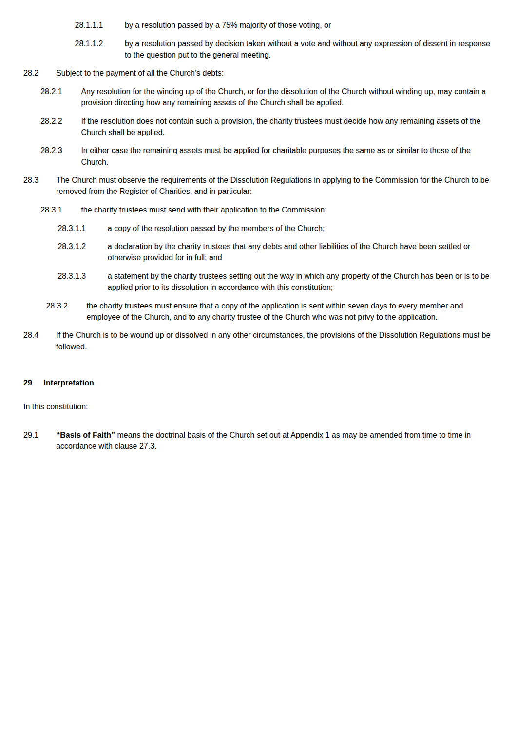28.1.1.1 by a resolution passed by a 75% majority of those voting, or
28.1.1.2 by a resolution passed by decision taken without a vote and without any expression of dissent in response to the question put to the general meeting.
28.2 Subject to the payment of all the Church’s debts:
28.2.1 Any resolution for the winding up of the Church, or for the dissolution of the Church without winding up, may contain a provision directing how any remaining assets of the Church shall be applied.
28.2.2 If the resolution does not contain such a provision, the charity trustees must decide how any remaining assets of the Church shall be applied.
28.2.3 In either case the remaining assets must be applied for charitable purposes the same as or similar to those of the Church.
28.3 The Church must observe the requirements of the Dissolution Regulations in applying to the Commission for the Church to be removed from the Register of Charities, and in particular:
28.3.1 the charity trustees must send with their application to the Commission:
28.3.1.1 a copy of the resolution passed by the members of the Church;
28.3.1.2 a declaration by the charity trustees that any debts and other liabilities of the Church have been settled or otherwise provided for in full; and
28.3.1.3 a statement by the charity trustees setting out the way in which any property of the Church has been or is to be applied prior to its dissolution in accordance with this constitution;
28.3.2 the charity trustees must ensure that a copy of the application is sent within seven days to every member and employee of the Church, and to any charity trustee of the Church who was not privy to the application.
28.4 If the Church is to be wound up or dissolved in any other circumstances, the provisions of the Dissolution Regulations must be followed.
29 Interpretation
In this constitution:
29.1 “Basis of Faith” means the doctrinal basis of the Church set out at Appendix 1 as may be amended from time to time in accordance with clause 27.3.